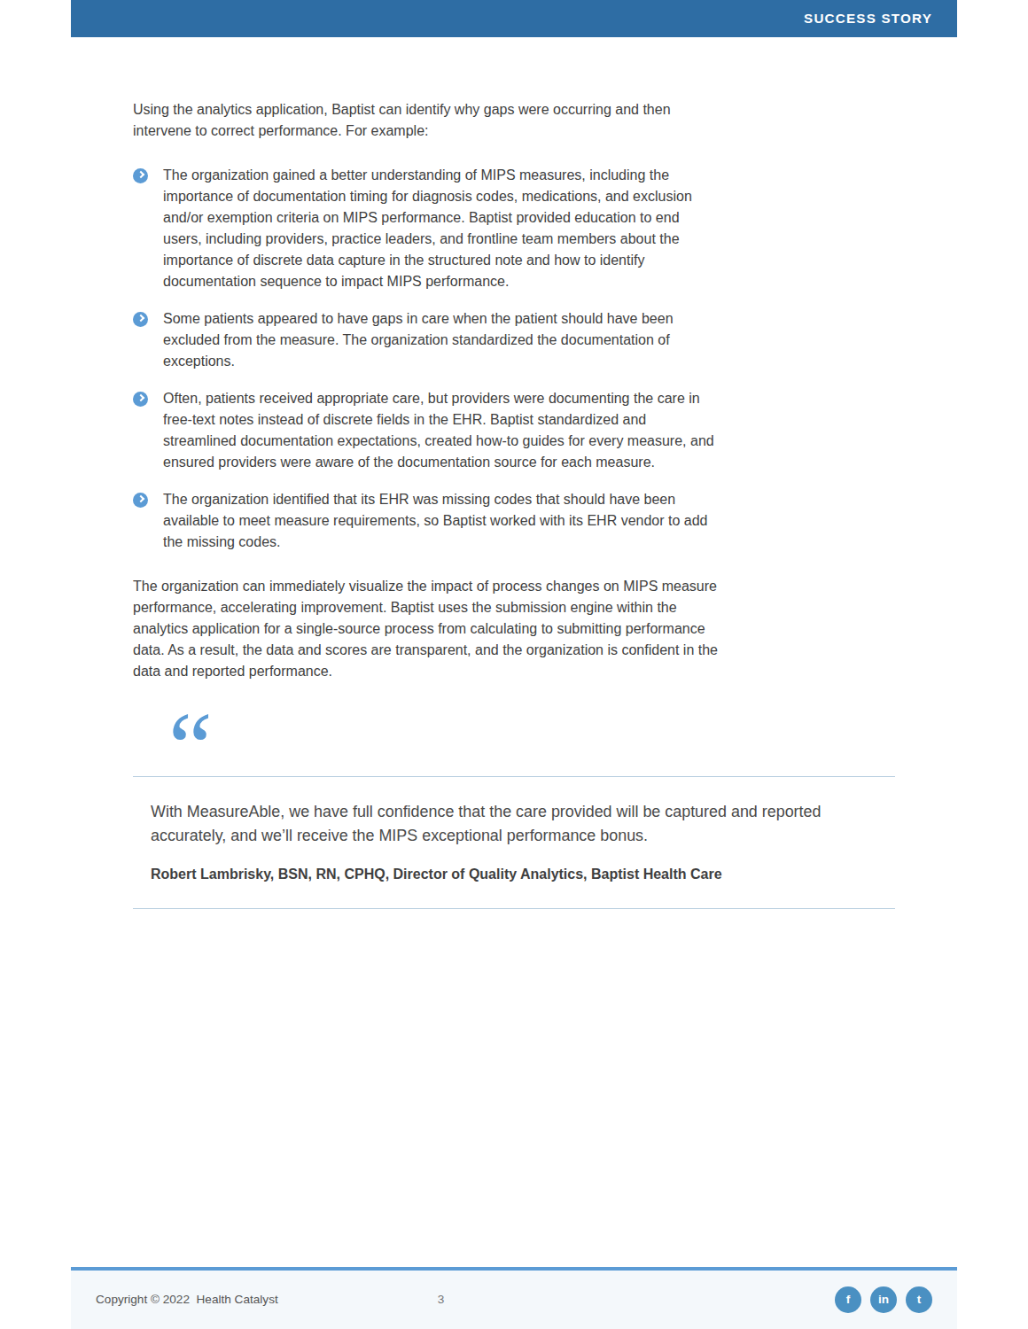SUCCESS STORY
Using the analytics application, Baptist can identify why gaps were occurring and then intervene to correct performance. For example:
The organization gained a better understanding of MIPS measures, including the importance of documentation timing for diagnosis codes, medications, and exclusion and/or exemption criteria on MIPS performance. Baptist provided education to end users, including providers, practice leaders, and frontline team members about the importance of discrete data capture in the structured note and how to identify documentation sequence to impact MIPS performance.
Some patients appeared to have gaps in care when the patient should have been excluded from the measure. The organization standardized the documentation of exceptions.
Often, patients received appropriate care, but providers were documenting the care in free-text notes instead of discrete fields in the EHR. Baptist standardized and streamlined documentation expectations, created how-to guides for every measure, and ensured providers were aware of the documentation source for each measure.
The organization identified that its EHR was missing codes that should have been available to meet measure requirements, so Baptist worked with its EHR vendor to add the missing codes.
The organization can immediately visualize the impact of process changes on MIPS measure performance, accelerating improvement. Baptist uses the submission engine within the analytics application for a single-source process from calculating to submitting performance data. As a result, the data and scores are transparent, and the organization is confident in the data and reported performance.
“
With MeasureAble, we have full confidence that the care provided will be captured and reported accurately, and we’ll receive the MIPS exceptional performance bonus.
Robert Lambrisky, BSN, RN, CPHQ, Director of Quality Analytics, Baptist Health Care
Copyright © 2022 Health Catalyst
3
f in t